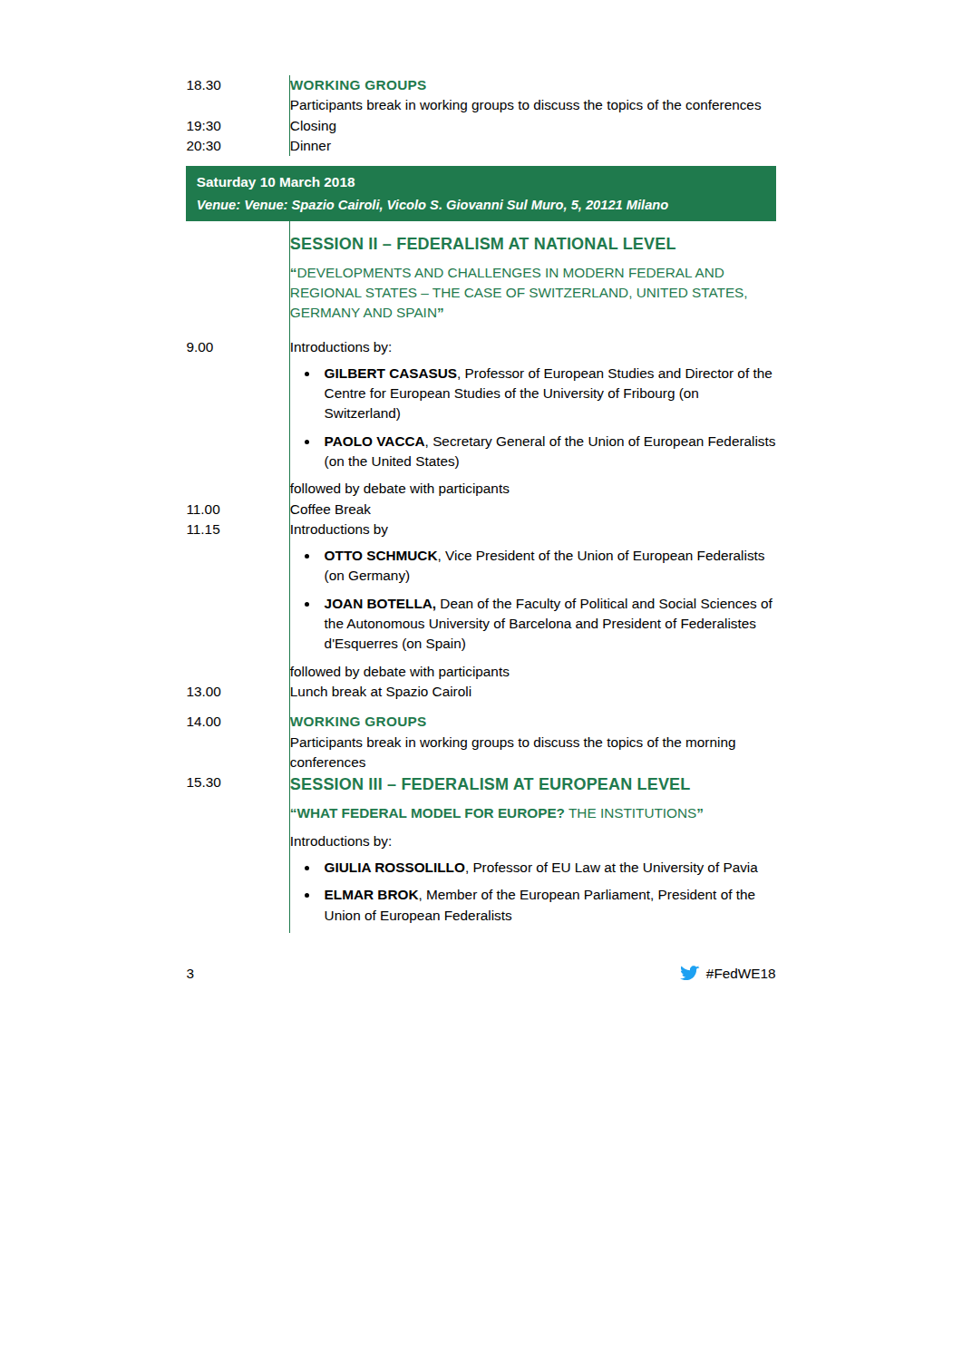| 18.30 | WORKING GROUPS |
| | Participants break in working groups to discuss the topics of the conferences |
| 19:30 | Closing |
| 20:30 | Dinner |
Saturday 10 March 2018
Venue: Venue: Spazio Cairoli, Vicolo S. Giovanni Sul Muro, 5, 20121 Milano
| | SESSION II – FEDERALISM AT NATIONAL LEVEL “ DEVELOPMENTS AND CHALLENGES IN MODERN FEDERAL AND REGIONAL STATES – THE CASE OF SWITZERLAND, UNITED STATES, GERMANY AND SPAIN ” |
| 9.00 | Introductions by: GILBERT CASASUS , Professor of European Studies and Director of the Centre for European Studies of the University of Fribourg (on Switzerland) PAOLO VACCA , Secretary General of the Union of European Federalists (on the United States) followed by debate with participants |
| 11.00 | Coffee Break |
| 11.15 | Introductions by OTTO SCHMUCK , Vice President of the Union of European Federalists (on Germany) JOAN BOTELLA, Dean of the Faculty of Political and Social Sciences of the Autonomous University of Barcelona and President of Federalistes d'Esquerres (on Spain) followed by debate with participants |
| 13.00 | Lunch break at Spazio Cairoli |
| 14.00 | WORKING GROUPS |
| | Participants break in working groups to discuss the topics of the morning conferences |
| 15.30 | SESSION III – FEDERALISM AT EUROPEAN LEVEL “WHAT FEDERAL MODEL FOR EUROPE? THE INSTITUTIONS ” Introductions by: GIULIA ROSSOLILLO , Professor of EU Law at the University of Pavia ELMAR BROK , Member of the European Parliament, President of the Union of European Federalists |
3
#FedWE18